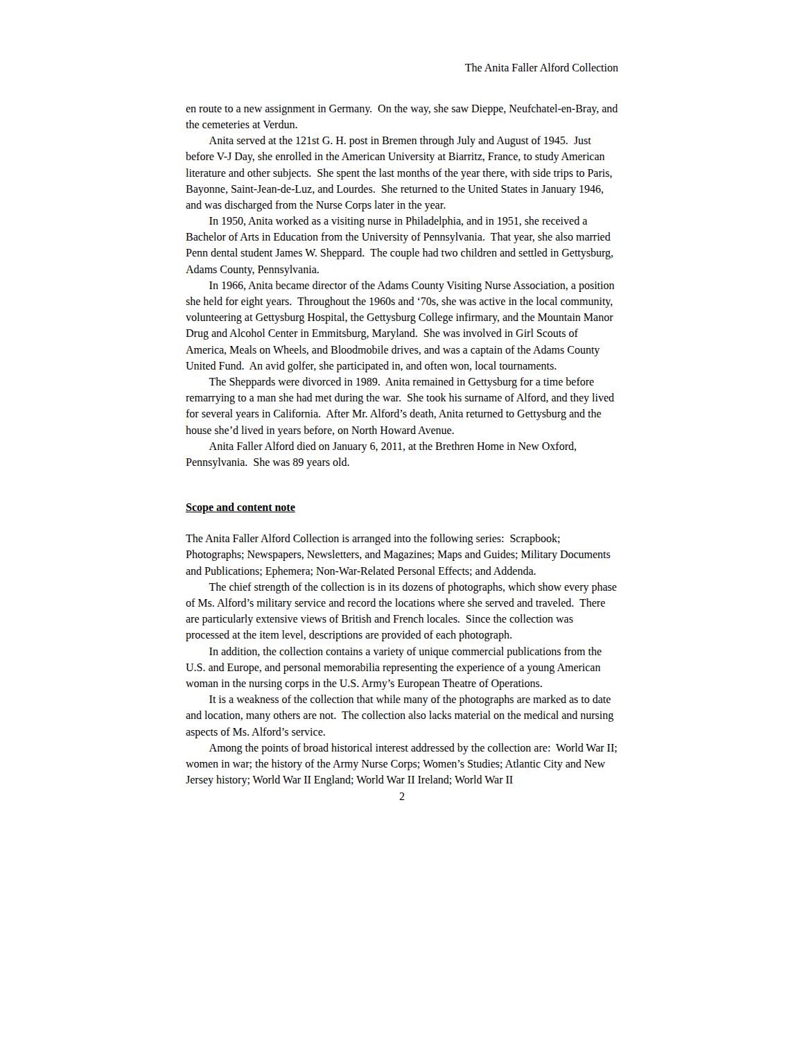The Anita Faller Alford Collection
en route to a new assignment in Germany. On the way, she saw Dieppe, Neufchatel-en-Bray, and the cemeteries at Verdun.
Anita served at the 121st G. H. post in Bremen through July and August of 1945. Just before V-J Day, she enrolled in the American University at Biarritz, France, to study American literature and other subjects. She spent the last months of the year there, with side trips to Paris, Bayonne, Saint-Jean-de-Luz, and Lourdes. She returned to the United States in January 1946, and was discharged from the Nurse Corps later in the year.
In 1950, Anita worked as a visiting nurse in Philadelphia, and in 1951, she received a Bachelor of Arts in Education from the University of Pennsylvania. That year, she also married Penn dental student James W. Sheppard. The couple had two children and settled in Gettysburg, Adams County, Pennsylvania.
In 1966, Anita became director of the Adams County Visiting Nurse Association, a position she held for eight years. Throughout the 1960s and ‘70s, she was active in the local community, volunteering at Gettysburg Hospital, the Gettysburg College infirmary, and the Mountain Manor Drug and Alcohol Center in Emmitsburg, Maryland. She was involved in Girl Scouts of America, Meals on Wheels, and Bloodmobile drives, and was a captain of the Adams County United Fund. An avid golfer, she participated in, and often won, local tournaments.
The Sheppards were divorced in 1989. Anita remained in Gettysburg for a time before remarrying to a man she had met during the war. She took his surname of Alford, and they lived for several years in California. After Mr. Alford’s death, Anita returned to Gettysburg and the house she’d lived in years before, on North Howard Avenue.
Anita Faller Alford died on January 6, 2011, at the Brethren Home in New Oxford, Pennsylvania. She was 89 years old.
Scope and content note
The Anita Faller Alford Collection is arranged into the following series: Scrapbook; Photographs; Newspapers, Newsletters, and Magazines; Maps and Guides; Military Documents and Publications; Ephemera; Non-War-Related Personal Effects; and Addenda.
The chief strength of the collection is in its dozens of photographs, which show every phase of Ms. Alford’s military service and record the locations where she served and traveled. There are particularly extensive views of British and French locales. Since the collection was processed at the item level, descriptions are provided of each photograph.
In addition, the collection contains a variety of unique commercial publications from the U.S. and Europe, and personal memorabilia representing the experience of a young American woman in the nursing corps in the U.S. Army’s European Theatre of Operations.
It is a weakness of the collection that while many of the photographs are marked as to date and location, many others are not. The collection also lacks material on the medical and nursing aspects of Ms. Alford’s service.
Among the points of broad historical interest addressed by the collection are: World War II; women in war; the history of the Army Nurse Corps; Women’s Studies; Atlantic City and New Jersey history; World War II England; World War II Ireland; World War II
2